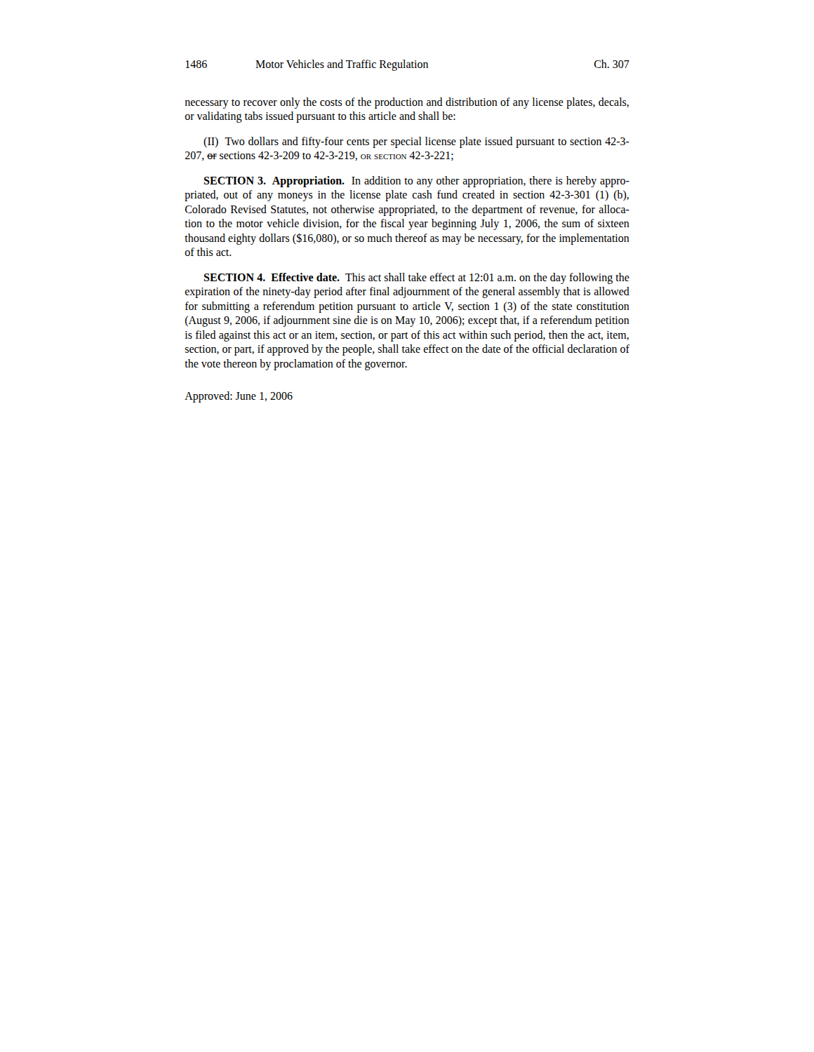1486
Motor Vehicles and Traffic Regulation
Ch. 307
necessary to recover only the costs of the production and distribution of any license plates, decals, or validating tabs issued pursuant to this article and shall be:
(II) Two dollars and fifty-four cents per special license plate issued pursuant to section 42-3-207, or sections 42-3-209 to 42-3-219, or section 42-3-221;
SECTION 3. Appropriation. In addition to any other appropriation, there is hereby appropriated, out of any moneys in the license plate cash fund created in section 42-3-301 (1) (b), Colorado Revised Statutes, not otherwise appropriated, to the department of revenue, for allocation to the motor vehicle division, for the fiscal year beginning July 1, 2006, the sum of sixteen thousand eighty dollars ($16,080), or so much thereof as may be necessary, for the implementation of this act.
SECTION 4. Effective date. This act shall take effect at 12:01 a.m. on the day following the expiration of the ninety-day period after final adjournment of the general assembly that is allowed for submitting a referendum petition pursuant to article V, section 1 (3) of the state constitution (August 9, 2006, if adjournment sine die is on May 10, 2006); except that, if a referendum petition is filed against this act or an item, section, or part of this act within such period, then the act, item, section, or part, if approved by the people, shall take effect on the date of the official declaration of the vote thereon by proclamation of the governor.
Approved: June 1, 2006